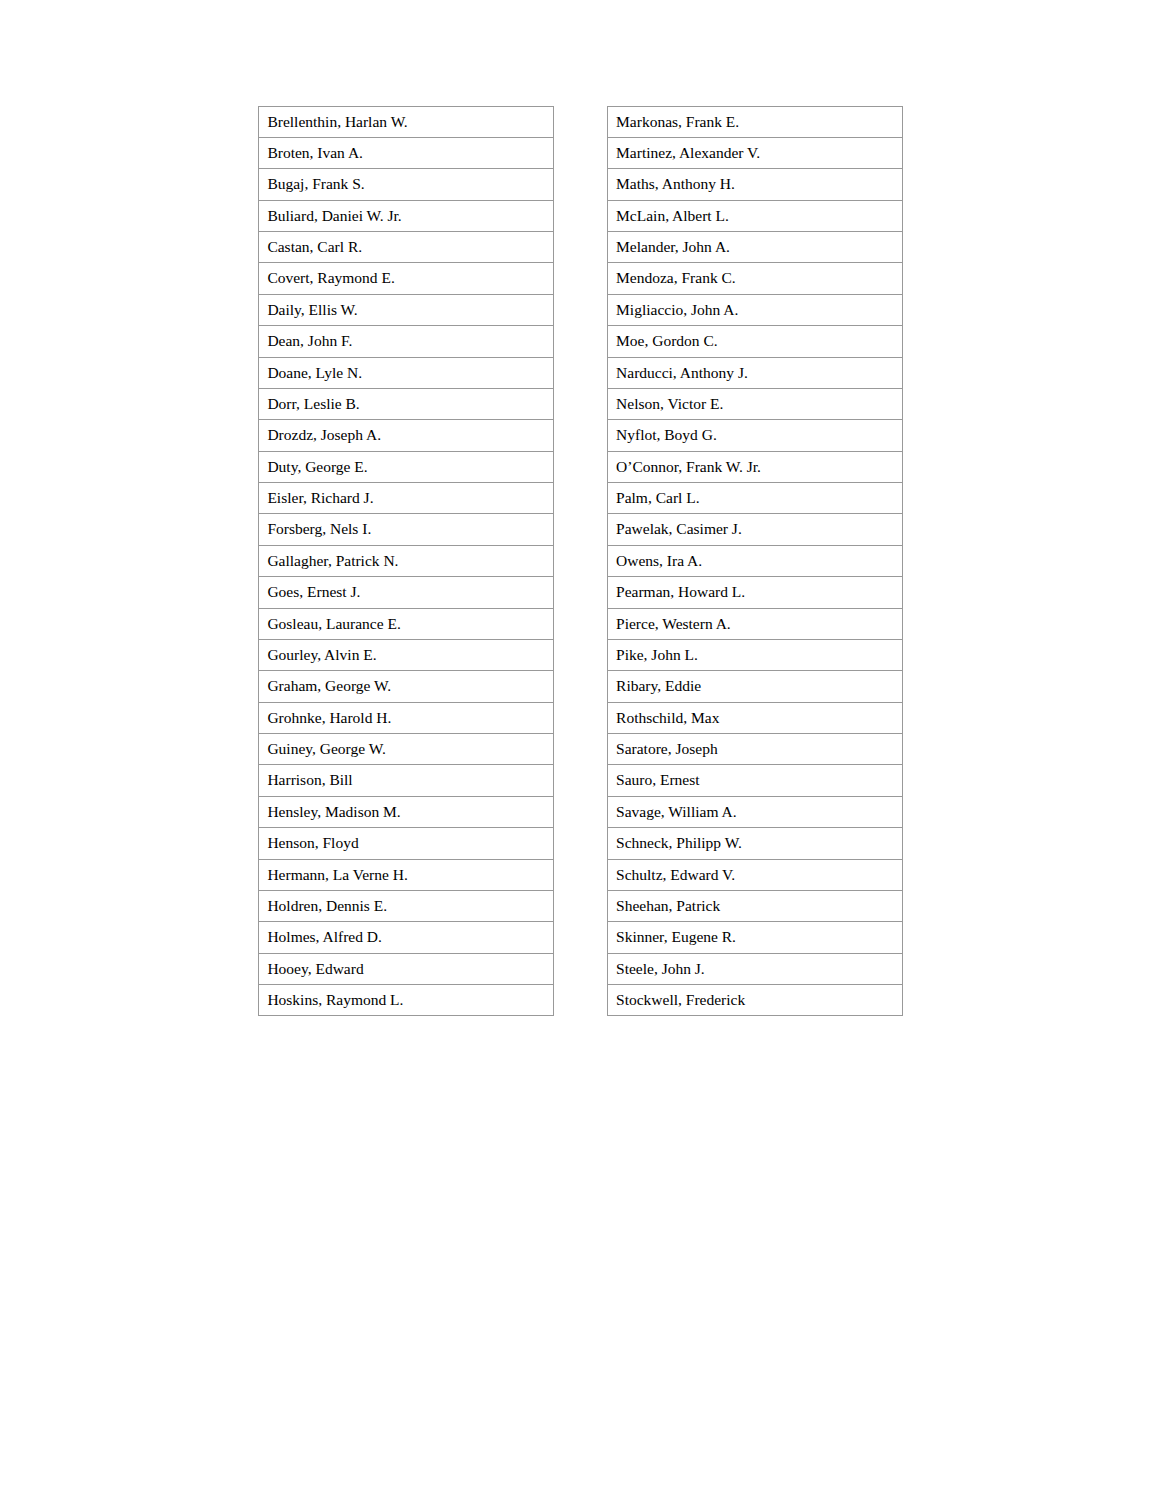| Brellenthin, Harlan W. |
| Broten, Ivan A. |
| Bugaj, Frank S. |
| Buliard, Daniei W. Jr. |
| Castan, Carl R. |
| Covert, Raymond E. |
| Daily, Ellis W. |
| Dean, John F. |
| Doane, Lyle N. |
| Dorr, Leslie B. |
| Drozdz, Joseph A. |
| Duty, George E. |
| Eisler, Richard J. |
| Forsberg, Nels I. |
| Gallagher, Patrick N. |
| Goes, Ernest J. |
| Gosleau, Laurance E. |
| Gourley, Alvin E. |
| Graham, George W. |
| Grohnke, Harold H. |
| Guiney, George W. |
| Harrison, Bill |
| Hensley, Madison M. |
| Henson, Floyd |
| Hermann, La Verne H. |
| Holdren, Dennis E. |
| Holmes, Alfred D. |
| Hooey, Edward |
| Hoskins, Raymond L. |
| Markonas, Frank E. |
| Martinez, Alexander V. |
| Maths, Anthony H. |
| McLain, Albert L. |
| Melander, John A. |
| Mendoza, Frank C. |
| Migliaccio, John A. |
| Moe, Gordon C. |
| Narducci, Anthony J. |
| Nelson, Victor E. |
| Nyflot, Boyd G. |
| O’Connor, Frank W. Jr. |
| Palm, Carl L. |
| Pawelak, Casimer J. |
| Owens, Ira A. |
| Pearman, Howard L. |
| Pierce, Western A. |
| Pike, John L. |
| Ribary, Eddie |
| Rothschild, Max |
| Saratore, Joseph |
| Sauro, Ernest |
| Savage, William A. |
| Schneck, Philipp W. |
| Schultz, Edward V. |
| Sheehan, Patrick |
| Skinner, Eugene R. |
| Steele, John J. |
| Stockwell, Frederick |